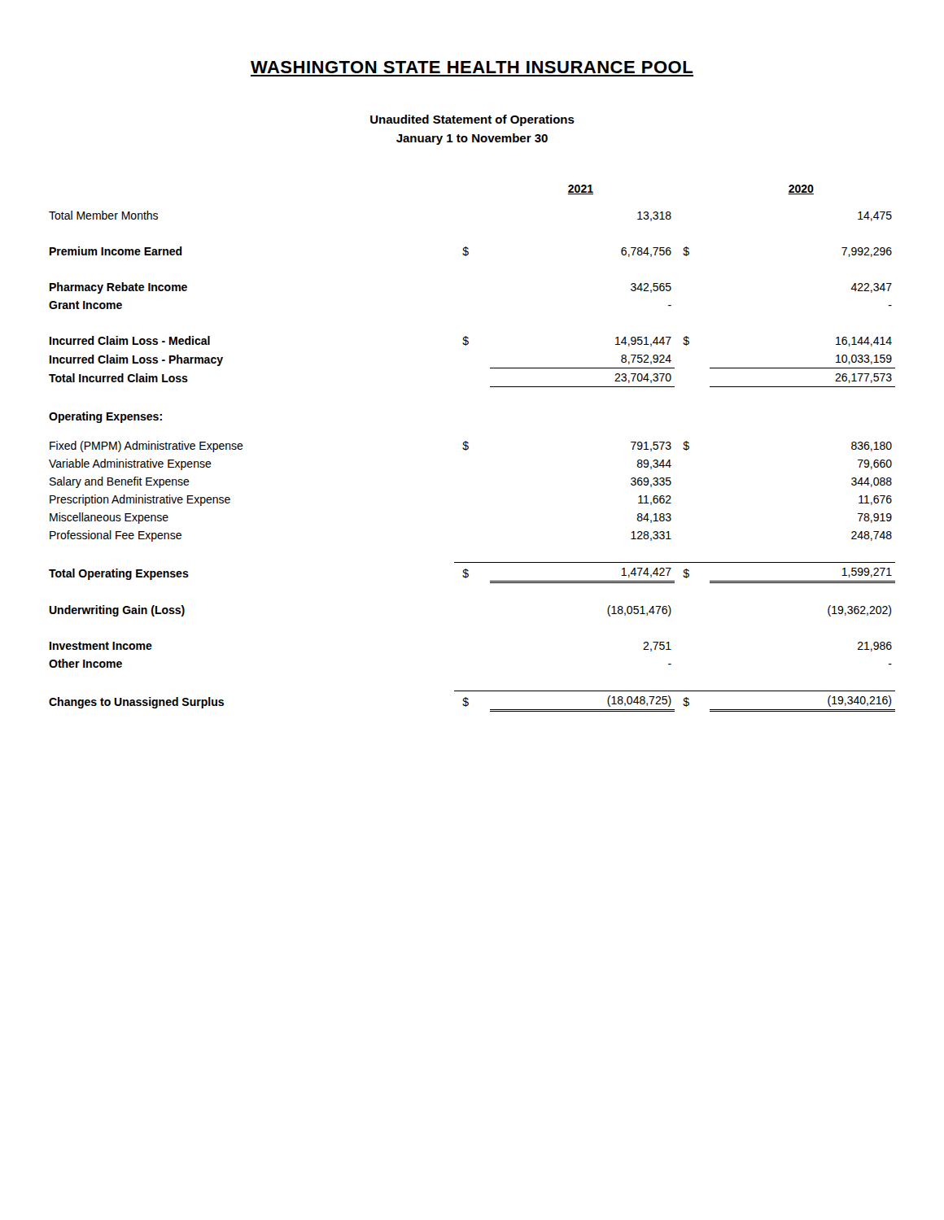WASHINGTON STATE HEALTH INSURANCE POOL
Unaudited Statement of Operations
January 1 to November 30
| | | 2021 | | 2020 |
| Total Member Months | | 13,318 | | 14,475 |
| Premium Income Earned | $ | 6,784,756 | $ | 7,992,296 |
| Pharmacy Rebate Income | | 342,565 | | 422,347 |
| Grant Income | | - | | - |
| Incurred Claim Loss - Medical | $ | 14,951,447 | $ | 16,144,414 |
| Incurred Claim Loss - Pharmacy | | 8,752,924 | | 10,033,159 |
| Total Incurred Claim Loss | | 23,704,370 | | 26,177,573 |
| Operating Expenses: | | | | |
| Fixed (PMPM) Administrative Expense | $ | 791,573 | $ | 836,180 |
| Variable Administrative Expense | | 89,344 | | 79,660 |
| Salary and Benefit Expense | | 369,335 | | 344,088 |
| Prescription Administrative Expense | | 11,662 | | 11,676 |
| Miscellaneous Expense | | 84,183 | | 78,919 |
| Professional Fee Expense | | 128,331 | | 248,748 |
| Total Operating Expenses | $ | 1,474,427 | $ | 1,599,271 |
| Underwriting Gain (Loss) | | (18,051,476) | | (19,362,202) |
| Investment Income | | 2,751 | | 21,986 |
| Other Income | | - | | - |
| Changes to Unassigned Surplus | $ | (18,048,725) | $ | (19,340,216) |